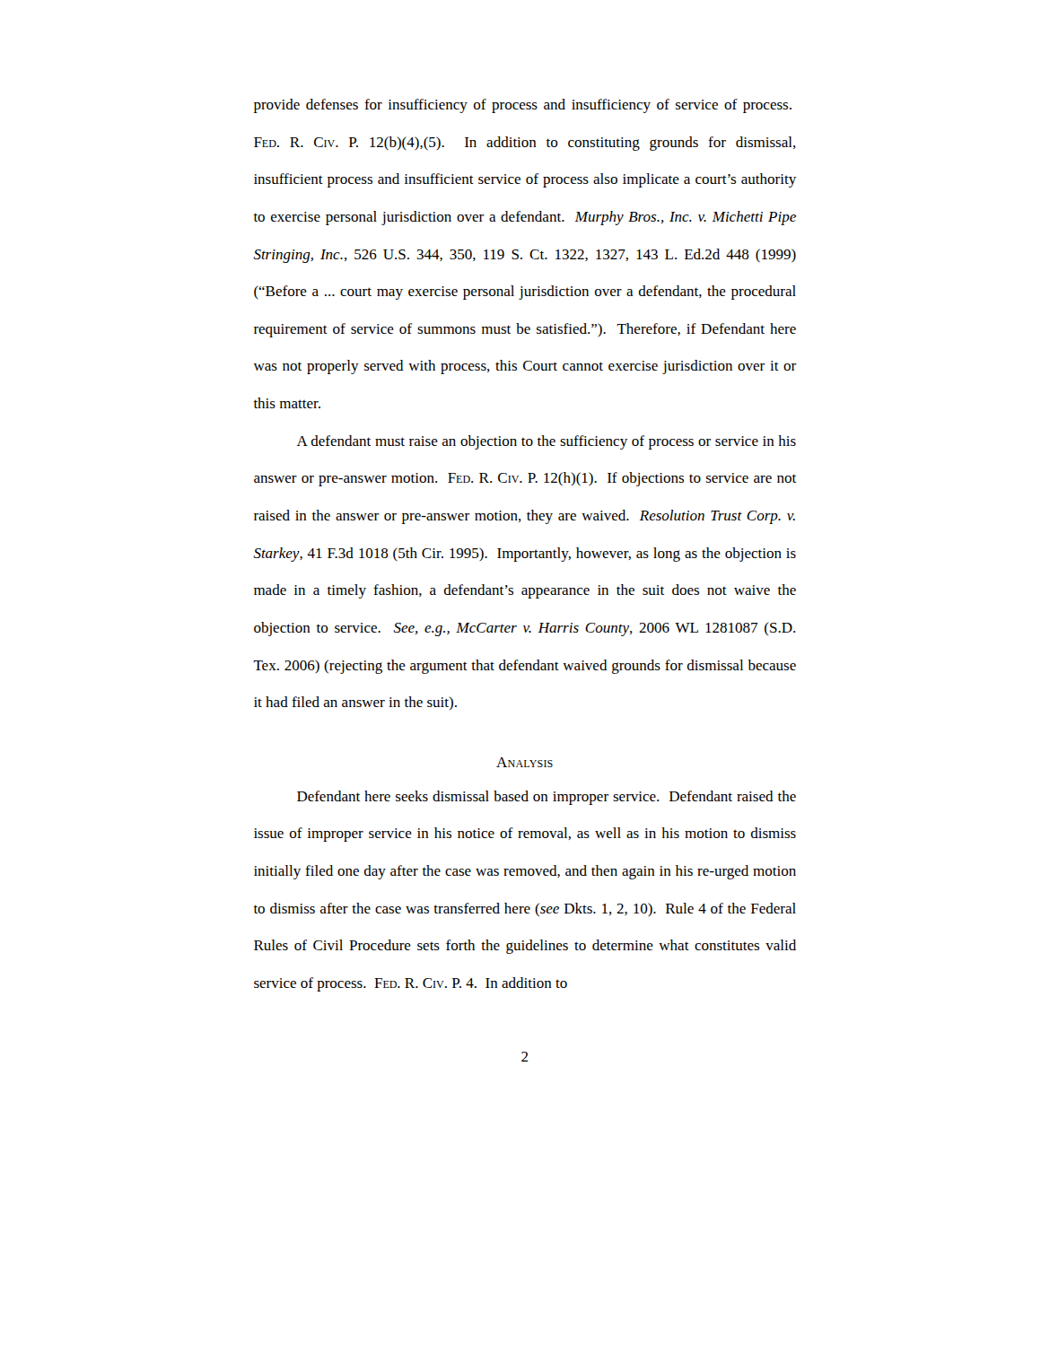provide defenses for insufficiency of process and insufficiency of service of process. Fed. R. Civ. P. 12(b)(4),(5). In addition to constituting grounds for dismissal, insufficient process and insufficient service of process also implicate a court’s authority to exercise personal jurisdiction over a defendant. Murphy Bros., Inc. v. Michetti Pipe Stringing, Inc., 526 U.S. 344, 350, 119 S. Ct. 1322, 1327, 143 L. Ed.2d 448 (1999) (“Before a ... court may exercise personal jurisdiction over a defendant, the procedural requirement of service of summons must be satisfied.”). Therefore, if Defendant here was not properly served with process, this Court cannot exercise jurisdiction over it or this matter.
A defendant must raise an objection to the sufficiency of process or service in his answer or pre-answer motion. Fed. R. Civ. P. 12(h)(1). If objections to service are not raised in the answer or pre-answer motion, they are waived. Resolution Trust Corp. v. Starkey, 41 F.3d 1018 (5th Cir. 1995). Importantly, however, as long as the objection is made in a timely fashion, a defendant’s appearance in the suit does not waive the objection to service. See, e.g., McCarter v. Harris County, 2006 WL 1281087 (S.D. Tex. 2006) (rejecting the argument that defendant waived grounds for dismissal because it had filed an answer in the suit).
Analysis
Defendant here seeks dismissal based on improper service. Defendant raised the issue of improper service in his notice of removal, as well as in his motion to dismiss initially filed one day after the case was removed, and then again in his re-urged motion to dismiss after the case was transferred here (see Dkts. 1, 2, 10). Rule 4 of the Federal Rules of Civil Procedure sets forth the guidelines to determine what constitutes valid service of process. Fed. R. Civ. P. 4. In addition to
2